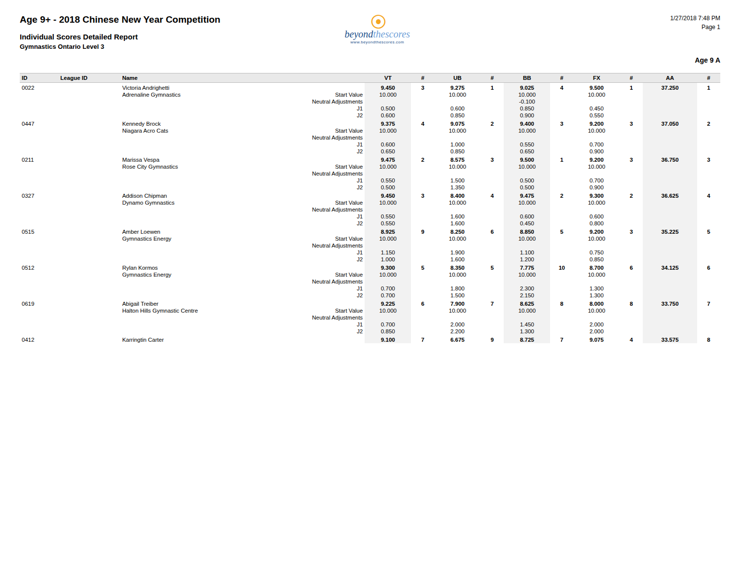Age 9+ - 2018 Chinese New Year Competition
Individual Scores Detailed Report
Gymnastics Ontario Level 3
⦿
beyondthescores
www.beyondthescores.com
1/27/2018 7:48 PM
Page 1
Age 9 A
| ID | League ID | Name | | VT | # | UB | # | BB | # | FX | # | AA | # |
| --- | --- | --- | --- | --- | --- | --- | --- | --- | --- | --- | --- | --- | --- |
| 0022 | | Victoria Andrighetti | | 9.450 | 3 | 9.275 | 1 | 9.025 | 4 | 9.500 | 1 | 37.250 | 1 |
| | | Adrenaline Gymnastics | Start Value | 10.000 | | 10.000 | | 10.000 | | 10.000 | | | |
| | | | Neutral Adjustments | | | | | -0.100 | | | | | |
| | | | J1 | 0.500 | | 0.600 | | 0.850 | | 0.450 | | | |
| | | | J2 | 0.600 | | 0.850 | | 0.900 | | 0.550 | | | |
| 0447 | | Kennedy Brock | | 9.375 | 4 | 9.075 | 2 | 9.400 | 3 | 9.200 | 3 | 37.050 | 2 |
| | | Niagara Acro Cats | Start Value | 10.000 | | 10.000 | | 10.000 | | 10.000 | | | |
| | | | Neutral Adjustments | | | | | | | | | | |
| | | | J1 | 0.600 | | 1.000 | | 0.550 | | 0.700 | | | |
| | | | J2 | 0.650 | | 0.850 | | 0.650 | | 0.900 | | | |
| 0211 | | Marissa Vespa | | 9.475 | 2 | 8.575 | 3 | 9.500 | 1 | 9.200 | 3 | 36.750 | 3 |
| | | Rose City Gymnastics | Start Value | 10.000 | | 10.000 | | 10.000 | | 10.000 | | | |
| | | | Neutral Adjustments | | | | | | | | | | |
| | | | J1 | 0.550 | | 1.500 | | 0.500 | | 0.700 | | | |
| | | | J2 | 0.500 | | 1.350 | | 0.500 | | 0.900 | | | |
| 0327 | | Addison Chipman | | 9.450 | 3 | 8.400 | 4 | 9.475 | 2 | 9.300 | 2 | 36.625 | 4 |
| | | Dynamo Gymnastics | Start Value | 10.000 | | 10.000 | | 10.000 | | 10.000 | | | |
| | | | Neutral Adjustments | | | | | | | | | | |
| | | | J1 | 0.550 | | 1.600 | | 0.600 | | 0.600 | | | |
| | | | J2 | 0.550 | | 1.600 | | 0.450 | | 0.800 | | | |
| 0515 | | Amber Loewen | | 8.925 | 9 | 8.250 | 6 | 8.850 | 5 | 9.200 | 3 | 35.225 | 5 |
| | | Gymnastics Energy | Start Value | 10.000 | | 10.000 | | 10.000 | | 10.000 | | | |
| | | | Neutral Adjustments | | | | | | | | | | |
| | | | J1 | 1.150 | | 1.900 | | 1.100 | | 0.750 | | | |
| | | | J2 | 1.000 | | 1.600 | | 1.200 | | 0.850 | | | |
| 0512 | | Rylan Kormos | | 9.300 | 5 | 8.350 | 5 | 7.775 | 10 | 8.700 | 6 | 34.125 | 6 |
| | | Gymnastics Energy | Start Value | 10.000 | | 10.000 | | 10.000 | | 10.000 | | | |
| | | | Neutral Adjustments | | | | | | | | | | |
| | | | J1 | 0.700 | | 1.800 | | 2.300 | | 1.300 | | | |
| | | | J2 | 0.700 | | 1.500 | | 2.150 | | 1.300 | | | |
| 0619 | | Abigail Treiber | | 9.225 | 6 | 7.900 | 7 | 8.625 | 8 | 8.000 | 8 | 33.750 | 7 |
| | | Halton Hills Gymnastic Centre | Start Value | 10.000 | | 10.000 | | 10.000 | | 10.000 | | | |
| | | | Neutral Adjustments | | | | | | | | | | |
| | | | J1 | 0.700 | | 2.000 | | 1.450 | | 2.000 | | | |
| | | | J2 | 0.850 | | 2.200 | | 1.300 | | 2.000 | | | |
| 0412 | | Karringtin Carter | | 9.100 | 7 | 6.675 | 9 | 8.725 | 7 | 9.075 | 4 | 33.575 | 8 |